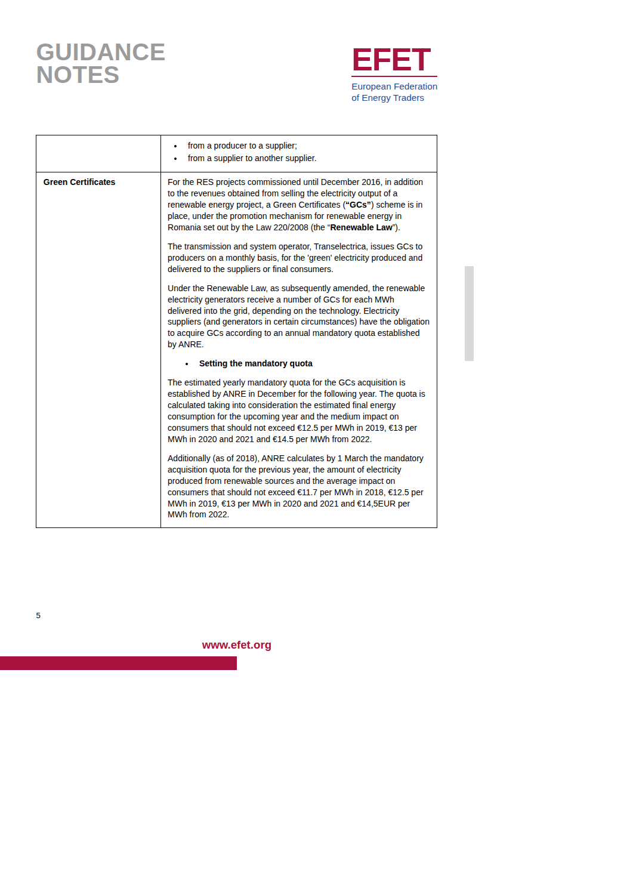GUIDANCE
NOTES
EFET
European Federation
of Energy Traders
| | from a producer to a supplier; from a supplier to another supplier. |
| Green Certificates | For the RES projects commissioned until December 2016, in addition to the revenues obtained from selling the electricity output of a renewable energy project, a Green Certificates ( “GCs” ) scheme is in place, under the promotion mechanism for renewable energy in Romania set out by the Law 220/2008 (the “ Renewable Law ”). The transmission and system operator, Transelectrica, issues GCs to producers on a monthly basis, for the 'green' electricity produced and delivered to the suppliers or final consumers. Under the Renewable Law, as subsequently amended, the renewable electricity generators receive a number of GCs for each MWh delivered into the grid, depending on the technology. Electricity suppliers (and generators in certain circumstances) have the obligation to acquire GCs according to an annual mandatory quota established by ANRE. Setting the mandatory quota The estimated yearly mandatory quota for the GCs acquisition is established by ANRE in December for the following year. The quota is calculated taking into consideration the estimated final energy consumption for the upcoming year and the medium impact on consumers that should not exceed €12.5 per MWh in 2019, €13 per MWh in 2020 and 2021 and €14.5 per MWh from 2022. Additionally (as of 2018), ANRE calculates by 1 March the mandatory acquisition quota for the previous year, the amount of electricity produced from renewable sources and the average impact on consumers that should not exceed €11.7 per MWh in 2018, €12.5 per MWh in 2019, €13 per MWh in 2020 and 2021 and €14,5EUR per MWh from 2022. |
5
www.efet.org